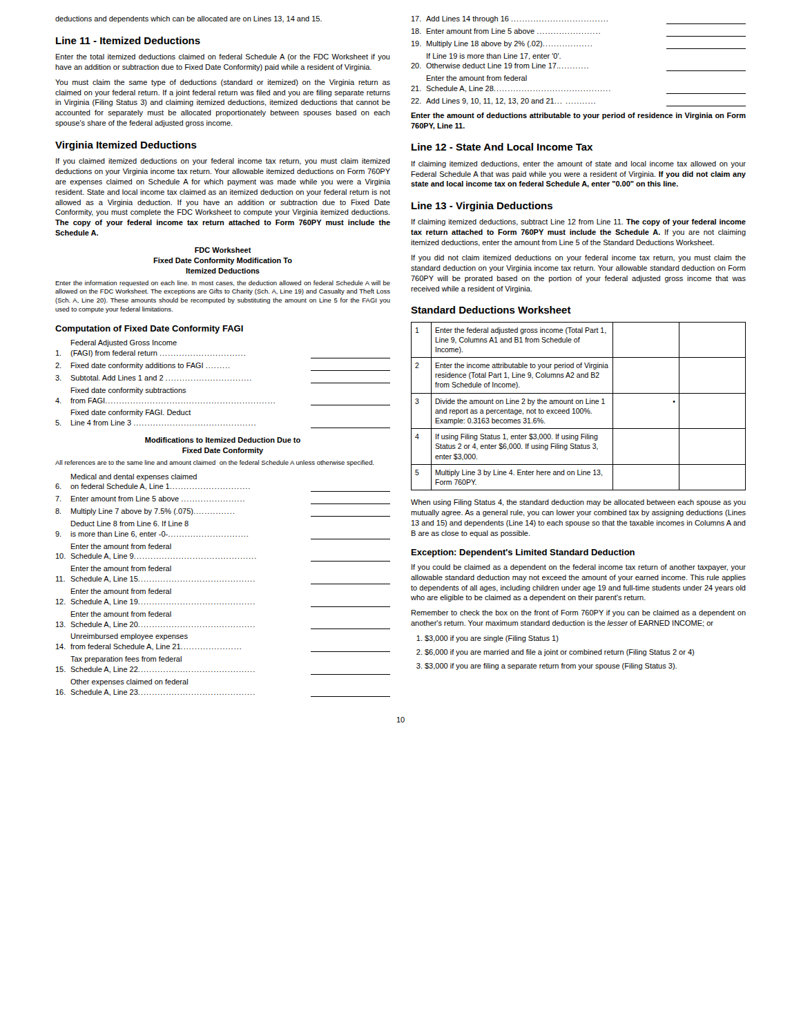deductions and dependents which can be allocated are on Lines 13, 14 and 15.
Line 11 - Itemized Deductions
Enter the total itemized deductions claimed on federal Schedule A (or the FDC Worksheet if you have an addition or subtraction due to Fixed Date Conformity) paid while a resident of Virginia.
You must claim the same type of deductions (standard or itemized) on the Virginia return as claimed on your federal return. If a joint federal return was filed and you are filing separate returns in Virginia (Filing Status 3) and claiming itemized deductions, itemized deductions that cannot be accounted for separately must be allocated proportionately between spouses based on each spouse's share of the federal adjusted gross income.
Virginia Itemized Deductions
If you claimed itemized deductions on your federal income tax return, you must claim itemized deductions on your Virginia income tax return. Your allowable itemized deductions on Form 760PY are expenses claimed on Schedule A for which payment was made while you were a Virginia resident. State and local income tax claimed as an itemized deduction on your federal return is not allowed as a Virginia deduction. If you have an addition or subtraction due to Fixed Date Conformity, you must complete the FDC Worksheet to compute your Virginia itemized deductions. The copy of your federal income tax return attached to Form 760PY must include the Schedule A.
FDC Worksheet
Fixed Date Conformity Modification To
Itemized Deductions
Enter the information requested on each line. In most cases, the deduction allowed on federal Schedule A will be allowed on the FDC Worksheet. The exceptions are Gifts to Charity (Sch. A, Line 19) and Casualty and Theft Loss (Sch. A, Line 20). These amounts should be recomputed by substituting the amount on Line 5 for the FAGI you used to compute your federal limitations.
Computation of Fixed Date Conformity FAGI
1.
Federal Adjusted Gross Income
(FAGI) from federal return ...............................
2.
Fixed date conformity additions to FAGI .........
3.
Subtotal. Add Lines 1 and 2 ...............................
4.
Fixed date conformity subtractions
from FAGI.............................................................
5.
Fixed date conformity FAGI. Deduct
Line 4 from Line 3 ............................................
Modifications to Itemized Deduction Due to
Fixed Date Conformity
All references are to the same line and amount claimed on the federal Schedule A unless otherwise specified.
6.
Medical and dental expenses claimed
on federal Schedule A, Line 1.............................
7.
Enter amount from Line 5 above .......................
8.
Multiply Line 7 above by 7.5% (.075)...............
9.
Deduct Line 8 from Line 6. If Line 8
is more than Line 6, enter -0-.............................
10.
Enter the amount from federal
Schedule A, Line 9............................................
11.
Enter the amount from federal
Schedule A, Line 15..........................................
12.
Enter the amount from federal
Schedule A, Line 19..........................................
13.
Enter the amount from federal
Schedule A, Line 20..........................................
14.
Unreimbursed employee expenses
from federal Schedule A, Line 21......................
15.
Tax preparation fees from federal
Schedule A, Line 22..........................................
16.
Other expenses claimed on federal
Schedule A, Line 23..........................................
17.
Add Lines 14 through 16 ...................................
18.
Enter amount from Line 5 above .......................
19.
Multiply Line 18 above by 2% (.02)..................
20.
If Line 19 is more than Line 17, enter '0'.
Otherwise deduct Line 19 from Line 17............
21.
Enter the amount from federal
Schedule A, Line 28..........................................
22.
Add Lines 9, 10, 11, 12, 13, 20 and 21... ...........
Enter the amount of deductions attributable to your period of residence in Virginia on Form 760PY, Line 11.
Line 12 - State And Local Income Tax
If claiming itemized deductions, enter the amount of state and local income tax allowed on your Federal Schedule A that was paid while you were a resident of Virginia. If you did not claim any state and local income tax on federal Schedule A, enter "0.00" on this line.
Line 13 - Virginia Deductions
If claiming itemized deductions, subtract Line 12 from Line 11. The copy of your federal income tax return attached to Form 760PY must include the Schedule A. If you are not claiming itemized deductions, enter the amount from Line 5 of the Standard Deductions Worksheet.
If you did not claim itemized deductions on your federal income tax return, you must claim the standard deduction on your Virginia income tax return. Your allowable standard deduction on Form 760PY will be prorated based on the portion of your federal adjusted gross income that was received while a resident of Virginia.
Standard Deductions Worksheet
| 1 | Enter the federal adjusted gross income (Total Part 1, Line 9, Columns A1 and B1 from Schedule of Income). | | |
| 2 | Enter the income attributable to your period of Virginia residence (Total Part 1, Line 9, Columns A2 and B2 from Schedule of Income). | | |
| 3 | Divide the amount on Line 2 by the amount on Line 1 and report as a percentage, not to exceed 100%. Example: 0.3163 becomes 31.6%. | • | |
| 4 | If using Filing Status 1, enter $3,000. If using Filing Status 2 or 4, enter $6,000. If using Filing Status 3, enter $3,000. | | |
| 5 | Multiply Line 3 by Line 4. Enter here and on Line 13, Form 760PY. | | |
When using Filing Status 4, the standard deduction may be allocated between each spouse as you mutually agree. As a general rule, you can lower your combined tax by assigning deductions (Lines 13 and 15) and dependents (Line 14) to each spouse so that the taxable incomes in Columns A and B are as close to equal as possible.
Exception: Dependent's Limited Standard Deduction
If you could be claimed as a dependent on the federal income tax return of another taxpayer, your allowable standard deduction may not exceed the amount of your earned income. This rule applies to dependents of all ages, including children under age 19 and full-time students under 24 years old who are eligible to be claimed as a dependent on their parent's return.
Remember to check the box on the front of Form 760PY if you can be claimed as a dependent on another's return. Your maximum standard deduction is the lesser of EARNED INCOME; or
$3,000 if you are single (Filing Status 1)
$6,000 if you are married and file a joint or combined return (Filing Status 2 or 4)
$3,000 if you are filing a separate return from your spouse (Filing Status 3).
10